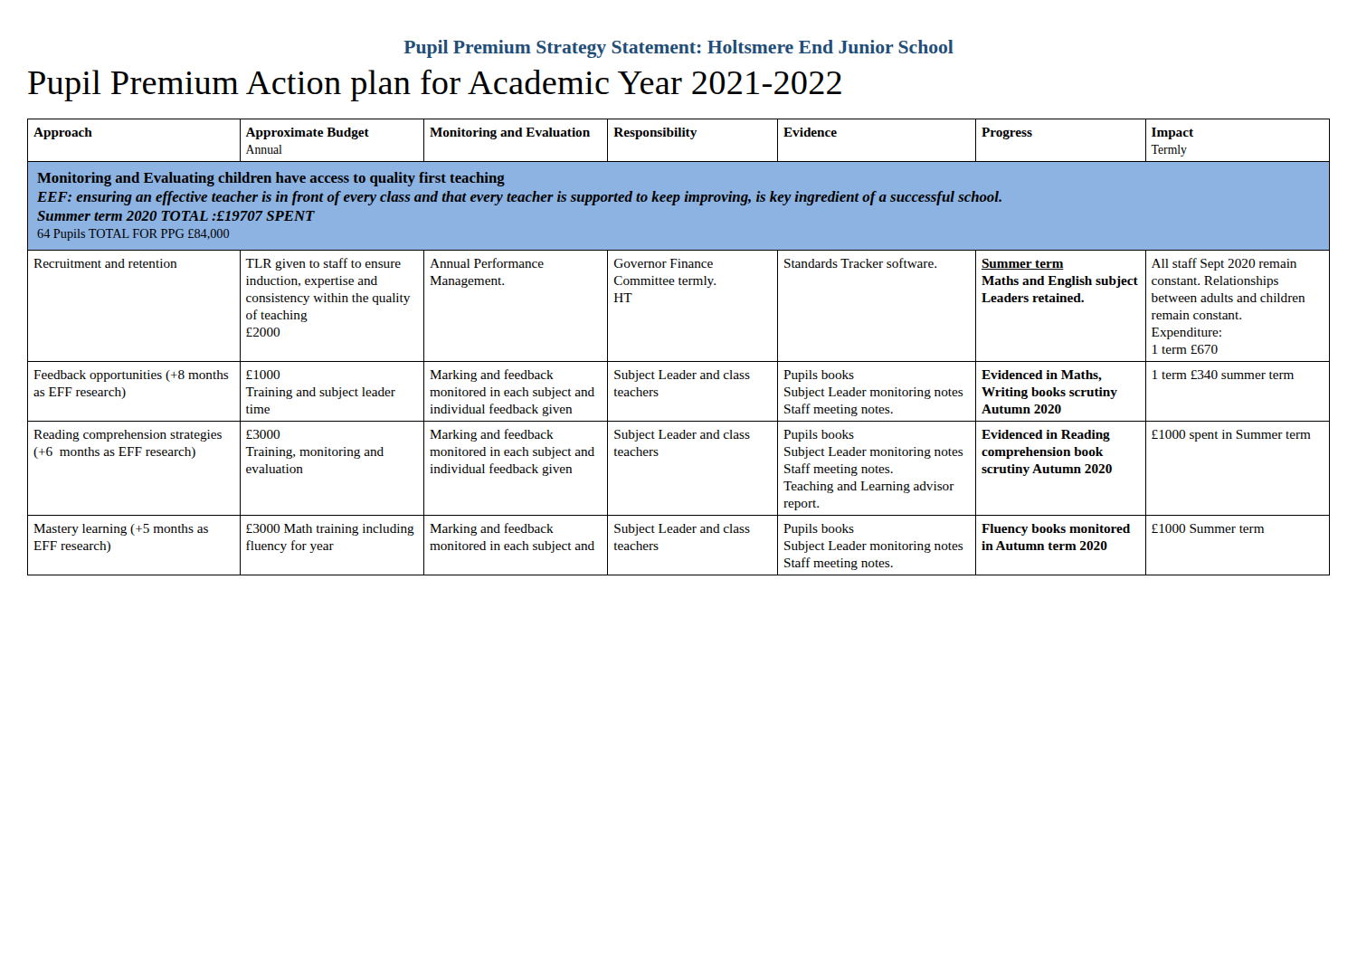Pupil Premium Strategy Statement: Holtsmere End Junior School
Pupil Premium Action plan for Academic Year 2021-2022
| Monitoring and Evaluating children have access to quality first teaching EEF: ensuring an effective teacher is in front of every class and that every teacher is supported to keep improving, is key ingredient of a successful school. Summer term 2020 TOTAL :£19707 SPENT 64 Pupils TOTAL FOR PPG £84,000 |
| Approach | Approximate Budget Annual | Monitoring and Evaluation | Responsibility | Evidence | Progress | Impact Termly |
| Recruitment and retention | TLR given to staff to ensure induction, expertise and consistency within the quality of teaching £2000 | Annual Performance Management. | Governor Finance Committee termly. HT | Standards Tracker software. | Summer term Maths and English subject Leaders retained. | All staff Sept 2020 remain constant. Relationships between adults and children remain constant. Expenditure: 1 term £670 |
| Feedback opportunities (+8 months as EFF research) | £1000 Training and subject leader time | Marking and feedback monitored in each subject and individual feedback given | Subject Leader and class teachers | Pupils books Subject Leader monitoring notes Staff meeting notes. | Evidenced in Maths, Writing books scrutiny Autumn 2020 | 1 term £340 summer term |
| Reading comprehension strategies (+6 months as EFF research) | £3000 Training, monitoring and evaluation | Marking and feedback monitored in each subject and individual feedback given | Subject Leader and class teachers | Pupils books Subject Leader monitoring notes Staff meeting notes. Teaching and Learning advisor report. | Evidenced in Reading comprehension book scrutiny Autumn 2020 | £1000 spent in Summer term |
| Mastery learning (+5 months as EFF research) | £3000 Math training including fluency for year | Marking and feedback monitored in each subject and | Subject Leader and class teachers | Pupils books Subject Leader monitoring notes Staff meeting notes. | Fluency books monitored in Autumn term 2020 | £1000 Summer term |